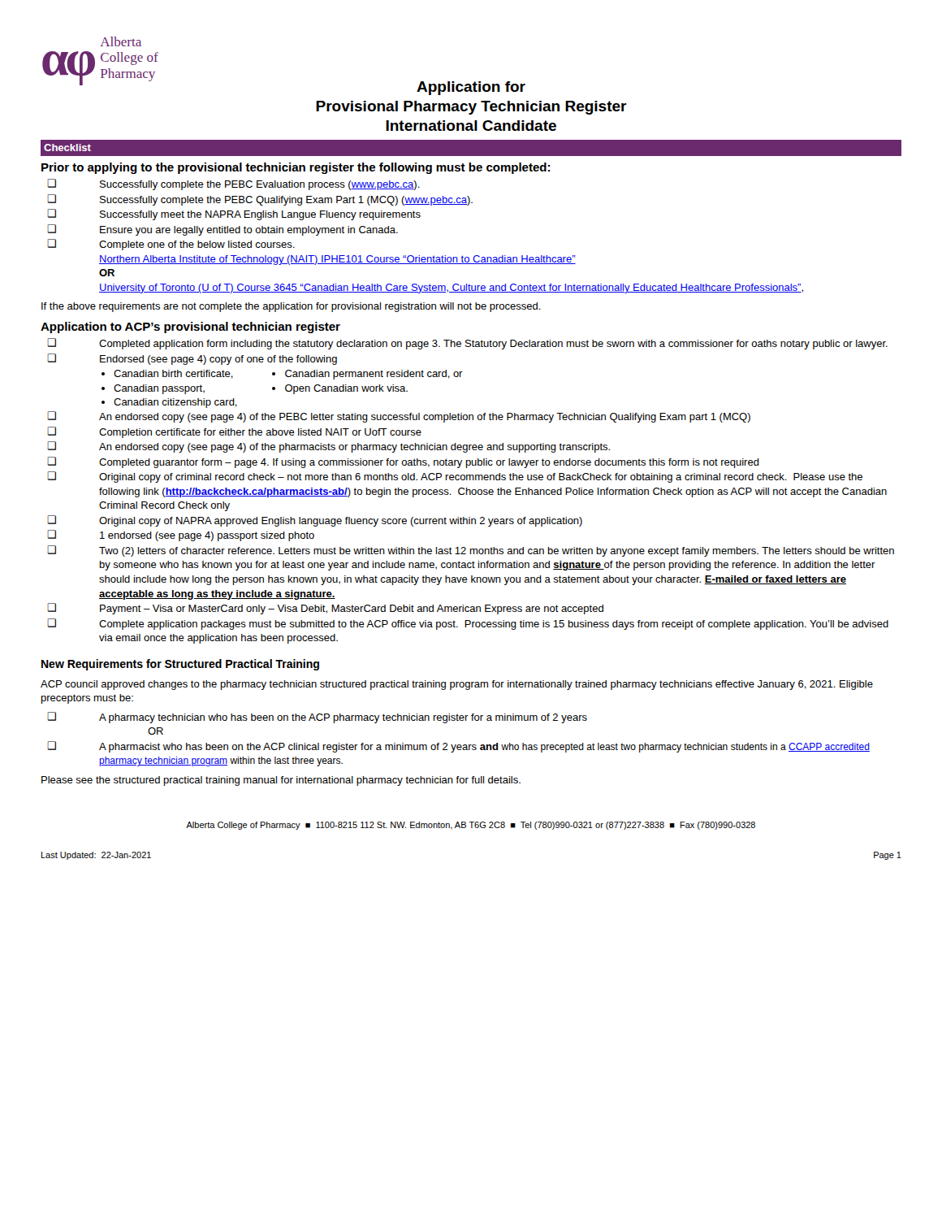αφ
Alberta
College of
Pharmacy
Application for
Provisional Pharmacy Technician Register
International Candidate
Checklist
Prior to applying to the provisional technician register the following must be completed:
Successfully complete the PEBC Evaluation process (www.pebc.ca).
Successfully complete the PEBC Qualifying Exam Part 1 (MCQ) (www.pebc.ca).
Successfully meet the NAPRA English Langue Fluency requirements
Ensure you are legally entitled to obtain employment in Canada.
Complete one of the below listed courses.
Northern Alberta Institute of Technology (NAIT) IPHE101 Course “Orientation to Canadian Healthcare”
OR
University of Toronto (U of T) Course 3645 “Canadian Health Care System, Culture and Context for Internationally Educated Healthcare Professionals”,
If the above requirements are not complete the application for provisional registration will not be processed.
Application to ACP’s provisional technician register
Completed application form including the statutory declaration on page 3. The Statutory Declaration must be sworn with a commissioner for oaths notary public or lawyer.
Endorsed (see page 4) copy of one of the following
Canadian birth certificate,
Canadian passport,
Canadian citizenship card,
Canadian permanent resident card, or
Open Canadian work visa.
An endorsed copy (see page 4) of the PEBC letter stating successful completion of the Pharmacy Technician Qualifying Exam part 1 (MCQ)
Completion certificate for either the above listed NAIT or UofT course
An endorsed copy (see page 4) of the pharmacists or pharmacy technician degree and supporting transcripts.
Completed guarantor form – page 4. If using a commissioner for oaths, notary public or lawyer to endorse documents this form is not required
Original copy of criminal record check – not more than 6 months old. ACP recommends the use of BackCheck for obtaining a criminal record check. Please use the following link (http://backcheck.ca/pharmacists-ab/) to begin the process. Choose the Enhanced Police Information Check option as ACP will not accept the Canadian Criminal Record Check only
Original copy of NAPRA approved English language fluency score (current within 2 years of application)
1 endorsed (see page 4) passport sized photo
Two (2) letters of character reference. Letters must be written within the last 12 months and can be written by anyone except family members. The letters should be written by someone who has known you for at least one year and include name, contact information and signature of the person providing the reference. In addition the letter should include how long the person has known you, in what capacity they have known you and a statement about your character. E-mailed or faxed letters are acceptable as long as they include a signature.
Payment – Visa or MasterCard only – Visa Debit, MasterCard Debit and American Express are not accepted
Complete application packages must be submitted to the ACP office via post. Processing time is 15 business days from receipt of complete application. You’ll be advised via email once the application has been processed.
New Requirements for Structured Practical Training
ACP council approved changes to the pharmacy technician structured practical training program for internationally trained pharmacy technicians effective January 6, 2021. Eligible preceptors must be:
A pharmacy technician who has been on the ACP pharmacy technician register for a minimum of 2 years
OR
A pharmacist who has been on the ACP clinical register for a minimum of 2 years and who has precepted at least two pharmacy technician students in a CCAPP accredited pharmacy technician program within the last three years.
Please see the structured practical training manual for international pharmacy technician for full details.
Alberta College of Pharmacy ■ 1100-8215 112 St. NW. Edmonton, AB T6G 2C8 ■ Tel (780)990-0321 or (877)227-3838 ■ Fax (780)990-0328
Last Updated: 22-Jan-2021 Page 1